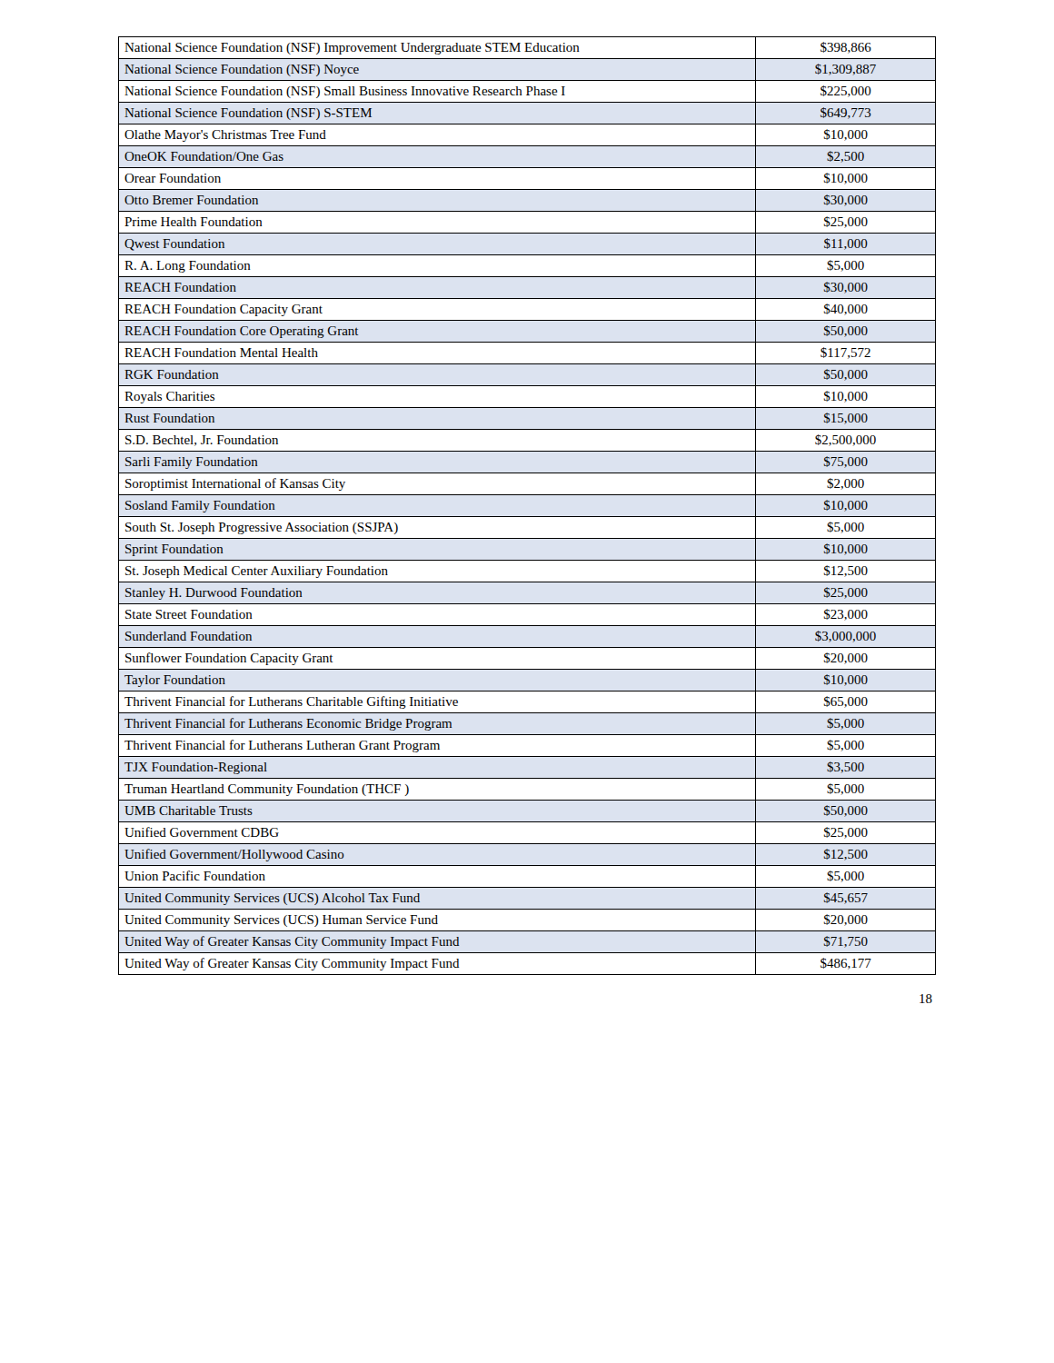| National Science Foundation (NSF) Improvement Undergraduate STEM Education | $398,866 |
| National Science Foundation (NSF) Noyce | $1,309,887 |
| National Science Foundation (NSF) Small Business Innovative Research Phase I | $225,000 |
| National Science Foundation (NSF) S-STEM | $649,773 |
| Olathe Mayor's Christmas Tree Fund | $10,000 |
| OneOK Foundation/One Gas | $2,500 |
| Orear Foundation | $10,000 |
| Otto Bremer Foundation | $30,000 |
| Prime Health Foundation | $25,000 |
| Qwest Foundation | $11,000 |
| R. A. Long Foundation | $5,000 |
| REACH Foundation | $30,000 |
| REACH Foundation Capacity Grant | $40,000 |
| REACH Foundation Core Operating Grant | $50,000 |
| REACH Foundation Mental Health | $117,572 |
| RGK Foundation | $50,000 |
| Royals Charities | $10,000 |
| Rust Foundation | $15,000 |
| S.D. Bechtel, Jr. Foundation | $2,500,000 |
| Sarli Family Foundation | $75,000 |
| Soroptimist International of Kansas City | $2,000 |
| Sosland Family Foundation | $10,000 |
| South St. Joseph Progressive Association (SSJPA) | $5,000 |
| Sprint Foundation | $10,000 |
| St. Joseph Medical Center Auxiliary Foundation | $12,500 |
| Stanley H. Durwood Foundation | $25,000 |
| State Street Foundation | $23,000 |
| Sunderland Foundation | $3,000,000 |
| Sunflower Foundation Capacity Grant | $20,000 |
| Taylor Foundation | $10,000 |
| Thrivent Financial for Lutherans Charitable Gifting Initiative | $65,000 |
| Thrivent Financial for Lutherans Economic Bridge Program | $5,000 |
| Thrivent Financial for Lutherans Lutheran Grant Program | $5,000 |
| TJX Foundation-Regional | $3,500 |
| Truman Heartland Community Foundation (THCF ) | $5,000 |
| UMB Charitable Trusts | $50,000 |
| Unified Government CDBG | $25,000 |
| Unified Government/Hollywood Casino | $12,500 |
| Union Pacific Foundation | $5,000 |
| United Community Services (UCS) Alcohol Tax Fund | $45,657 |
| United Community Services (UCS) Human Service Fund | $20,000 |
| United Way of Greater Kansas City Community Impact Fund | $71,750 |
| United Way of Greater Kansas City Community Impact Fund | $486,177 |
18